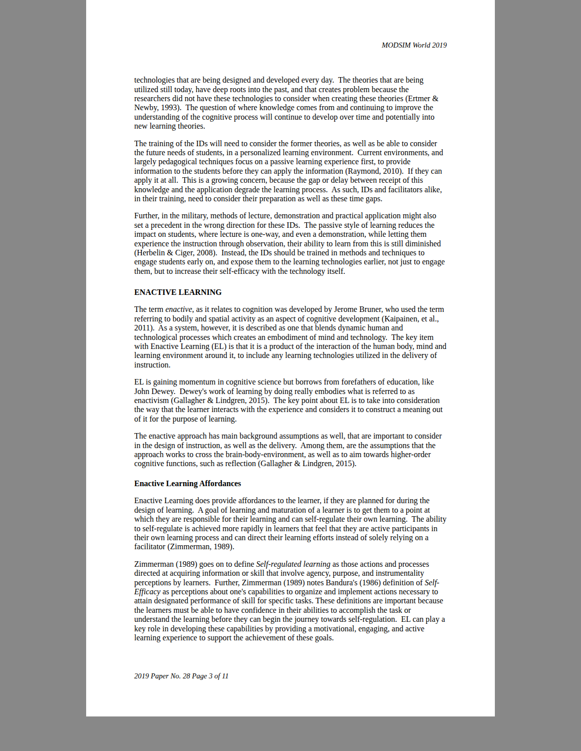MODSIM World 2019
technologies that are being designed and developed every day. The theories that are being utilized still today, have deep roots into the past, and that creates problem because the researchers did not have these technologies to consider when creating these theories (Ertmer & Newby, 1993). The question of where knowledge comes from and continuing to improve the understanding of the cognitive process will continue to develop over time and potentially into new learning theories.
The training of the IDs will need to consider the former theories, as well as be able to consider the future needs of students, in a personalized learning environment. Current environments, and largely pedagogical techniques focus on a passive learning experience first, to provide information to the students before they can apply the information (Raymond, 2010). If they can apply it at all. This is a growing concern, because the gap or delay between receipt of this knowledge and the application degrade the learning process. As such, IDs and facilitators alike, in their training, need to consider their preparation as well as these time gaps.
Further, in the military, methods of lecture, demonstration and practical application might also set a precedent in the wrong direction for these IDs. The passive style of learning reduces the impact on students, where lecture is one-way, and even a demonstration, while letting them experience the instruction through observation, their ability to learn from this is still diminished (Herbelin & Ciger, 2008). Instead, the IDs should be trained in methods and techniques to engage students early on, and expose them to the learning technologies earlier, not just to engage them, but to increase their self-efficacy with the technology itself.
Enactive Learning
The term enactive, as it relates to cognition was developed by Jerome Bruner, who used the term referring to bodily and spatial activity as an aspect of cognitive development (Kaipainen, et al., 2011). As a system, however, it is described as one that blends dynamic human and technological processes which creates an embodiment of mind and technology. The key item with Enactive Learning (EL) is that it is a product of the interaction of the human body, mind and learning environment around it, to include any learning technologies utilized in the delivery of instruction.
EL is gaining momentum in cognitive science but borrows from forefathers of education, like John Dewey. Dewey's work of learning by doing really embodies what is referred to as enactivism (Gallagher & Lindgren, 2015). The key point about EL is to take into consideration the way that the learner interacts with the experience and considers it to construct a meaning out of it for the purpose of learning.
The enactive approach has main background assumptions as well, that are important to consider in the design of instruction, as well as the delivery. Among them, are the assumptions that the approach works to cross the brain-body-environment, as well as to aim towards higher-order cognitive functions, such as reflection (Gallagher & Lindgren, 2015).
Enactive Learning Affordances
Enactive Learning does provide affordances to the learner, if they are planned for during the design of learning. A goal of learning and maturation of a learner is to get them to a point at which they are responsible for their learning and can self-regulate their own learning. The ability to self-regulate is achieved more rapidly in learners that feel that they are active participants in their own learning process and can direct their learning efforts instead of solely relying on a facilitator (Zimmerman, 1989).
Zimmerman (1989) goes on to define Self-regulated learning as those actions and processes directed at acquiring information or skill that involve agency, purpose, and instrumentality perceptions by learners. Further, Zimmerman (1989) notes Bandura's (1986) definition of Self-Efficacy as perceptions about one's capabilities to organize and implement actions necessary to attain designated performance of skill for specific tasks. These definitions are important because the learners must be able to have confidence in their abilities to accomplish the task or understand the learning before they can begin the journey towards self-regulation. EL can play a key role in developing these capabilities by providing a motivational, engaging, and active learning experience to support the achievement of these goals.
2019 Paper No. 28 Page 3 of 11